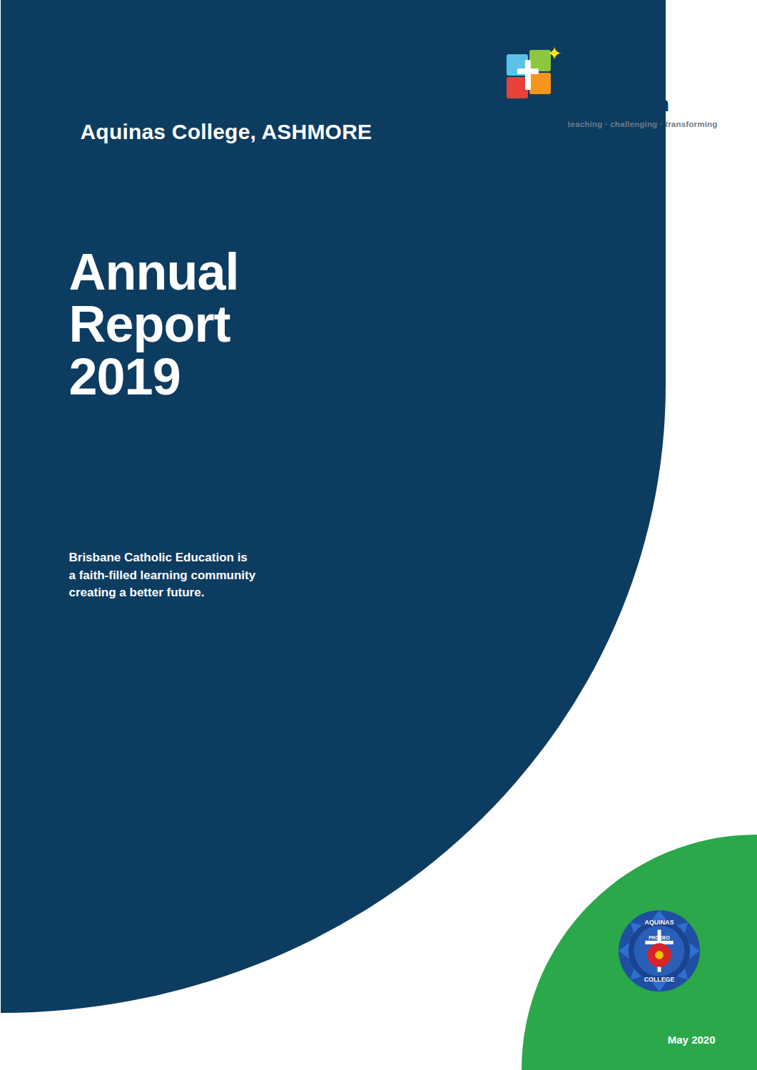✦
Brisbane Catholic Education teaching · challenging · transforming
Aquinas College, ASHMORE
Annual
Report
2019
Brisbane Catholic Education is
a faith-filled learning community
creating a better future.
AQUINAS COLLEGE PRO DEO
May 2020